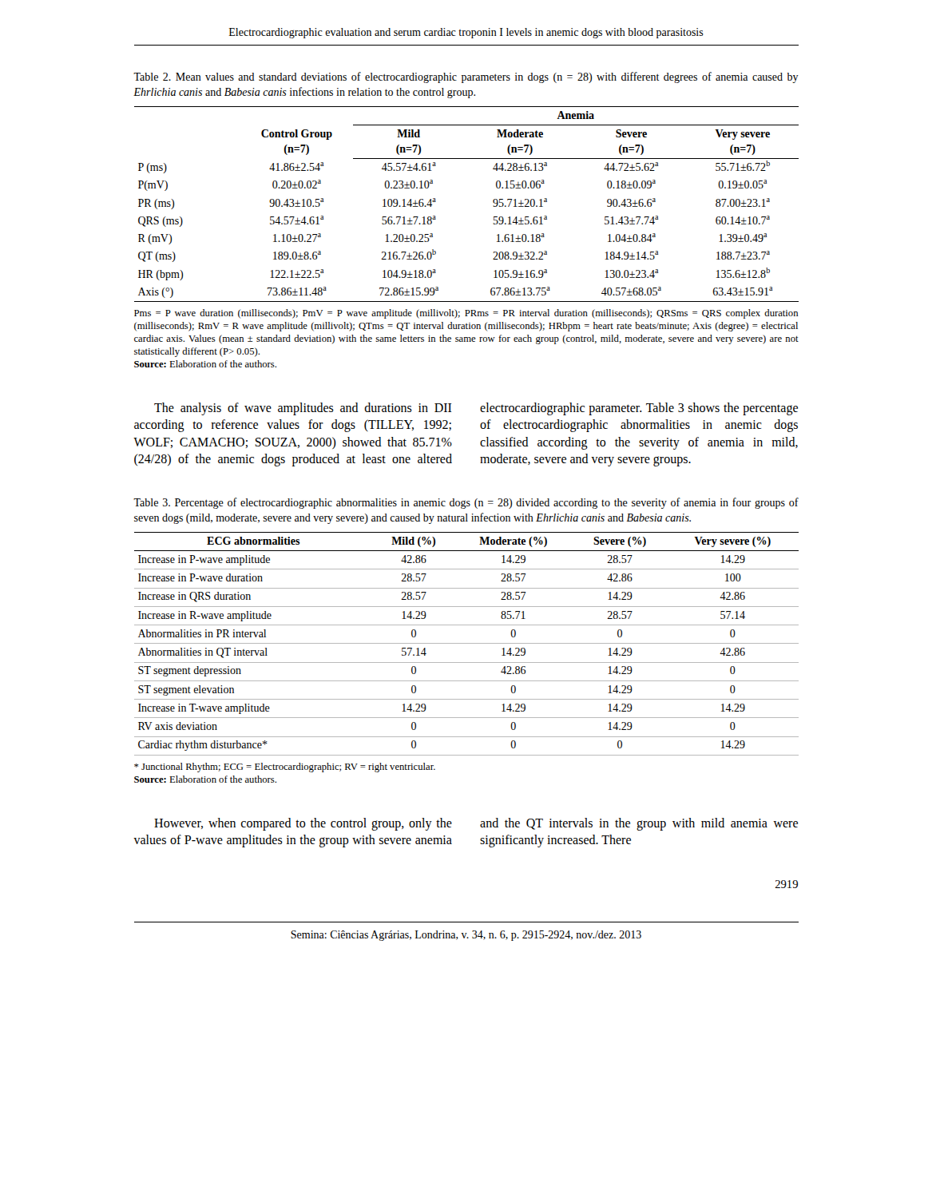Electrocardiographic evaluation and serum cardiac troponin I levels in anemic dogs with blood parasitosis
Table 2. Mean values and standard deviations of electrocardiographic parameters in dogs (n = 28) with different degrees of anemia caused by Ehrlichia canis and Babesia canis infections in relation to the control group.
| | Control Group (n=7) | Anemia |
| --- | --- | --- |
| | Mild (n=7) | Moderate (n=7) | Severe (n=7) | Very severe (n=7) |
| P (ms) | 41.86±2.54 a | 45.57±4.61 a | 44.28±6.13 a | 44.72±5.62 a | 55.71±6.72 b |
| P(mV) | 0.20±0.02 a | 0.23±0.10 a | 0.15±0.06 a | 0.18±0.09 a | 0.19±0.05 a |
| PR (ms) | 90.43±10.5 a | 109.14±6.4 a | 95.71±20.1 a | 90.43±6.6 a | 87.00±23.1 a |
| QRS (ms) | 54.57±4.61 a | 56.71±7.18 a | 59.14±5.61 a | 51.43±7.74 a | 60.14±10.7 a |
| R (mV) | 1.10±0.27 a | 1.20±0.25 a | 1.61±0.18 a | 1.04±0.84 a | 1.39±0.49 a |
| QT (ms) | 189.0±8.6 a | 216.7±26.0 b | 208.9±32.2 a | 184.9±14.5 a | 188.7±23.7 a |
| HR (bpm) | 122.1±22.5 a | 104.9±18.0 a | 105.9±16.9 a | 130.0±23.4 a | 135.6±12.8 b |
| Axis (°) | 73.86±11.48 a | 72.86±15.99 a | 67.86±13.75 a | 40.57±68.05 a | 63.43±15.91 a |
Pms = P wave duration (milliseconds); PmV = P wave amplitude (millivolt); PRms = PR interval duration (milliseconds); QRSms = QRS complex duration (milliseconds); RmV = R wave amplitude (millivolt); QTms = QT interval duration (milliseconds); HRbpm = heart rate beats/minute; Axis (degree) = electrical cardiac axis. Values (mean ± standard deviation) with the same letters in the same row for each group (control, mild, moderate, severe and very severe) are not statistically different (P> 0.05).
Source: Elaboration of the authors.
The analysis of wave amplitudes and durations in DII according to reference values for dogs (TILLEY, 1992; WOLF; CAMACHO; SOUZA, 2000) showed that 85.71% (24/28) of the anemic dogs produced at least one altered electrocardiographic parameter. Table 3 shows the percentage of electrocardiographic abnormalities in anemic dogs classified according to the severity of anemia in mild, moderate, severe and very severe groups.
Table 3. Percentage of electrocardiographic abnormalities in anemic dogs (n = 28) divided according to the severity of anemia in four groups of seven dogs (mild, moderate, severe and very severe) and caused by natural infection with Ehrlichia canis and Babesia canis.
| ECG abnormalities | Mild (%) | Moderate (%) | Severe (%) | Very severe (%) |
| --- | --- | --- | --- | --- |
| Increase in P-wave amplitude | 42.86 | 14.29 | 28.57 | 14.29 |
| Increase in P-wave duration | 28.57 | 28.57 | 42.86 | 100 |
| Increase in QRS duration | 28.57 | 28.57 | 14.29 | 42.86 |
| Increase in R-wave amplitude | 14.29 | 85.71 | 28.57 | 57.14 |
| Abnormalities in PR interval | 0 | 0 | 0 | 0 |
| Abnormalities in QT interval | 57.14 | 14.29 | 14.29 | 42.86 |
| ST segment depression | 0 | 42.86 | 14.29 | 0 |
| ST segment elevation | 0 | 0 | 14.29 | 0 |
| Increase in T-wave amplitude | 14.29 | 14.29 | 14.29 | 14.29 |
| RV axis deviation | 0 | 0 | 14.29 | 0 |
| Cardiac rhythm disturbance* | 0 | 0 | 0 | 14.29 |
* Junctional Rhythm; ECG = Electrocardiographic; RV = right ventricular.
Source: Elaboration of the authors.
However, when compared to the control group, only the values of P-wave amplitudes in the group with severe anemia and the QT intervals in the group with mild anemia were significantly increased. There
2919
Semina: Ciências Agrárias, Londrina, v. 34, n. 6, p. 2915-2924, nov./dez. 2013